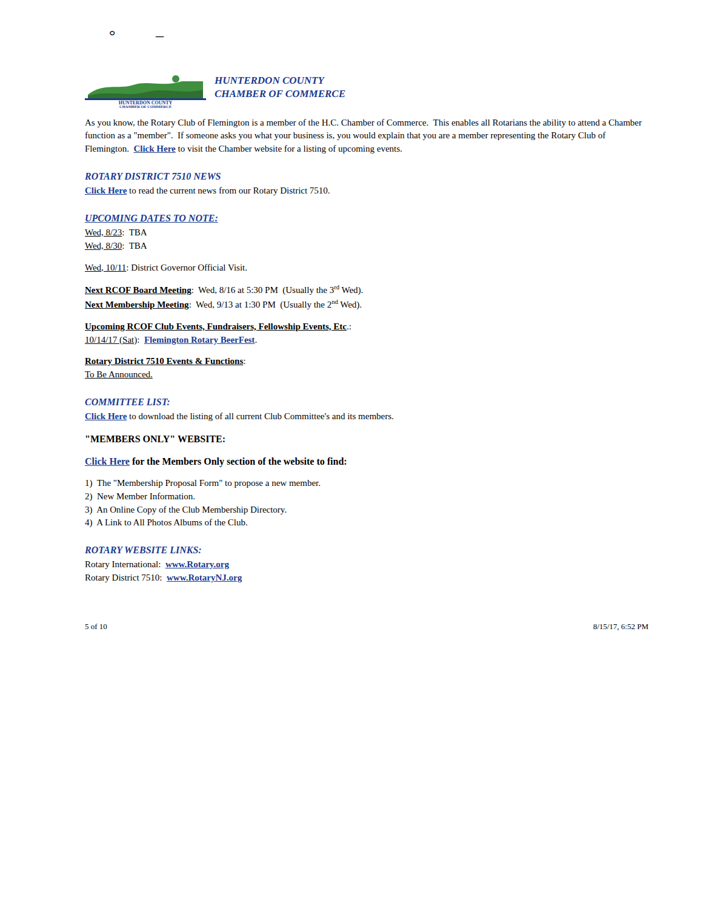° –
HUNTERDON COUNTY CHAMBER OF COMMERCE
HUNTERDON COUNTY
CHAMBER OF COMMERCE
As you know, the Rotary Club of Flemington is a member of the H.C. Chamber of Commerce. This enables all Rotarians the ability to attend a Chamber function as a "member". If someone asks you what your business is, you would explain that you are a member representing the Rotary Club of Flemington. Click Here to visit the Chamber website for a listing of upcoming events.
ROTARY DISTRICT 7510 NEWS
Click Here to read the current news from our Rotary District 7510.
UPCOMING DATES TO NOTE:
Wed, 8/23: TBA
Wed, 8/30: TBA
Wed, 10/11: District Governor Official Visit.
Next RCOF Board Meeting: Wed, 8/16 at 5:30 PM (Usually the 3rd Wed).
Next Membership Meeting: Wed, 9/13 at 1:30 PM (Usually the 2nd Wed).
Upcoming RCOF Club Events, Fundraisers, Fellowship Events, Etc.:
10/14/17 (Sat): Flemington Rotary BeerFest.
Rotary District 7510 Events & Functions:
To Be Announced.
COMMITTEE LIST:
Click Here to download the listing of all current Club Committee's and its members.
"MEMBERS ONLY" WEBSITE:
Click Here for the Members Only section of the website to find:
1) The "Membership Proposal Form" to propose a new member.
2) New Member Information.
3) An Online Copy of the Club Membership Directory.
4) A Link to All Photos Albums of the Club.
ROTARY WEBSITE LINKS:
Rotary International: www.Rotary.org
Rotary District 7510: www.RotaryNJ.org
5 of 10 8/15/17, 6:52 PM